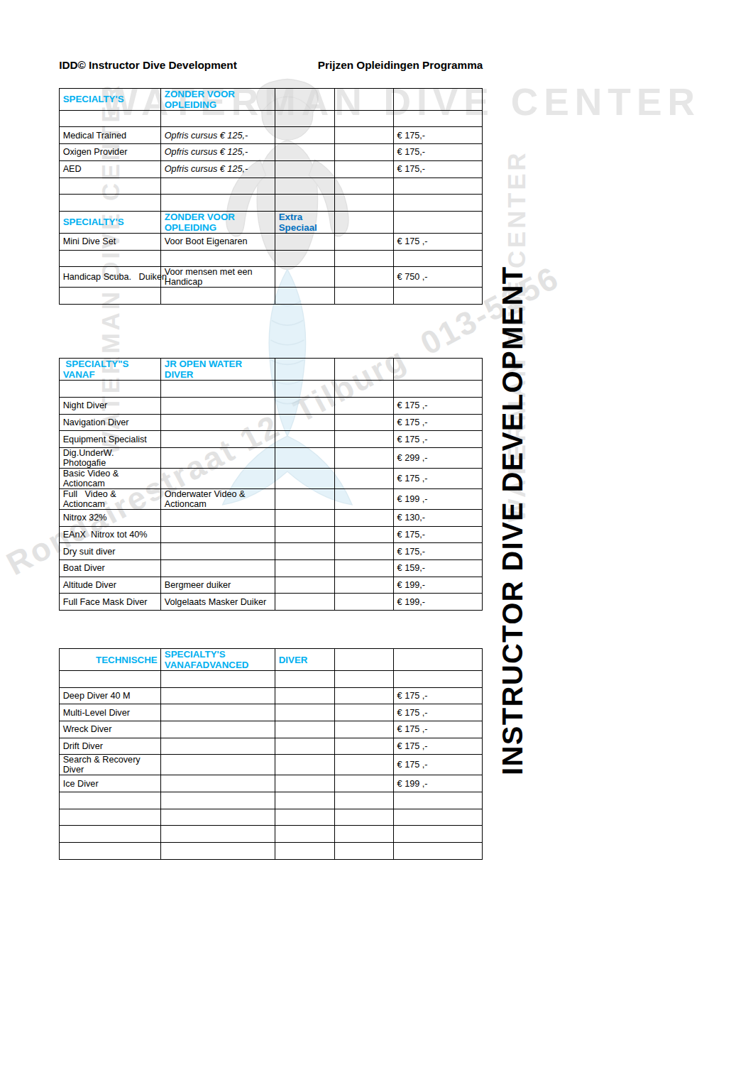WATERMAN DIVE CENTER
Rondairestraat 12 Tilburg 013-5356
WATERMAN DIVE CENTER
WATERMAN DIVE CENTER
INSTRUCTOR DIVE DEVELOPMENT
IDD© Instructor Dive Development
Prijzen Opleidingen Programma
| SPECIALTY'S | ZONDER VOOR OPLEIDING | | | |
| Medical Trained | Opfris cursus € 125,- | | | € 175,- |
| Oxigen Provider | Opfris cursus € 125,- | | | € 175,- |
| AED | Opfris cursus € 125,- | | | € 175,- |
| SPECIALTY'S | ZONDER VOOR OPLEIDING | Extra Speciaal | | |
| Mini Dive Set | Voor Boot Eigenaren | | | € 175 ,- |
| Handicap Scuba. Duiken | Voor mensen met een Handicap | | | € 750 ,- |
| SPECIALTY"S VANAF | JR OPEN WATER DIVER | | | |
| Night Diver | | | | € 175 ,- |
| Navigation Diver | | | | € 175 ,- |
| Equipment Specialist | | | | € 175 ,- |
| Dig.UnderW. Photogafie | | | | € 299 ,- |
| Basic Video & Actioncam | | | | € 175 ,- |
| Full Video & Actioncam | Onderwater Video & Actioncam | | | € 199 ,- |
| Nitrox 32% | | | | € 130,- |
| EAnX Nitrox tot 40% | | | | € 175,- |
| Dry suit diver | | | | € 175,- |
| Boat Diver | | | | € 159,- |
| Altitude Diver | Bergmeer duiker | | | € 199,- |
| Full Face Mask Diver | Volgelaats Masker Duiker | | | € 199,- |
| TECHNISCHE | SPECIALTY'S VANAFADVANCED | DIVER | | |
| Deep Diver 40 M | | | | € 175 ,- |
| Multi-Level Diver | | | | € 175 ,- |
| Wreck Diver | | | | € 175 ,- |
| Drift Diver | | | | € 175 ,- |
| Search & Recovery Diver | | | | € 175 ,- |
| Ice Diver | | | | € 199 ,- |